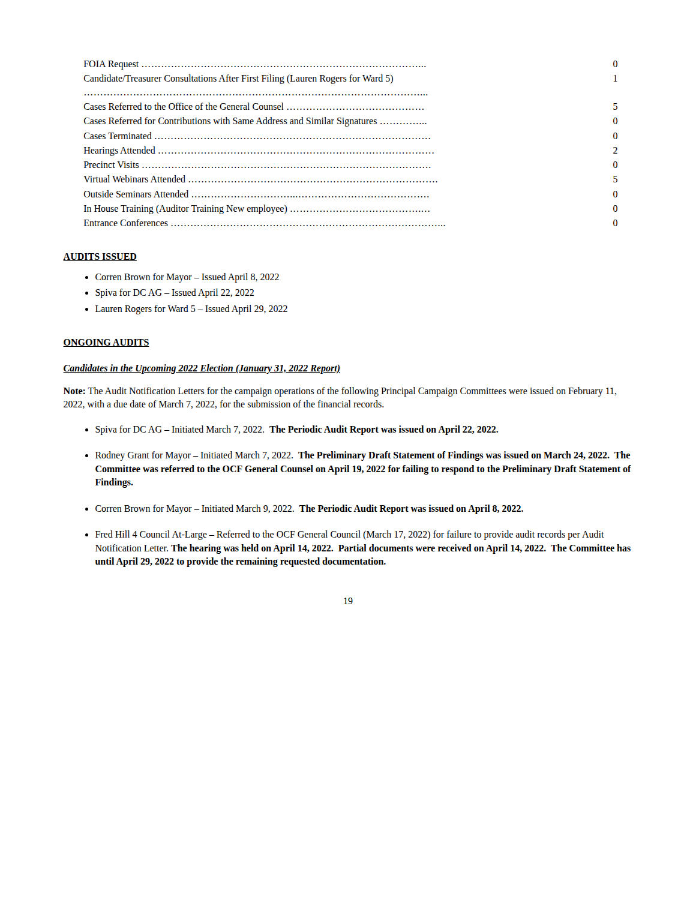FOIA Request …………………………………………………………………………... 0
Candidate/Treasurer Consultations After First Filing (Lauren Rogers for Ward 5)
…………………………………………………………………………………………... 1
Cases Referred to the Office of the General Counsel …………………………………… 5
Cases Referred for Contributions with Same Address and Similar Signatures …………... 0
Cases Terminated ………………………………………………………………………… 0
Hearings Attended ………………………………………………………………………… 2
Precinct Visits ……………………………………………………………………………. 0
Virtual Webinars Attended …………………………………………………………………. 5
Outside Seminars Attended …………………………...…………………………………. 0
In House Training (Auditor Training New employee) ………………………………….… 0
Entrance Conferences ………………………………………………………………………... 0
AUDITS ISSUED
Corren Brown for Mayor – Issued April 8, 2022
Spiva for DC AG – Issued April 22, 2022
Lauren Rogers for Ward 5 – Issued April 29, 2022
ONGOING AUDITS
Candidates in the Upcoming 2022 Election (January 31, 2022 Report)
Note: The Audit Notification Letters for the campaign operations of the following Principal Campaign Committees were issued on February 11, 2022, with a due date of March 7, 2022, for the submission of the financial records.
Spiva for DC AG – Initiated March 7, 2022. The Periodic Audit Report was issued on April 22, 2022.
Rodney Grant for Mayor – Initiated March 7, 2022. The Preliminary Draft Statement of Findings was issued on March 24, 2022. The Committee was referred to the OCF General Counsel on April 19, 2022 for failing to respond to the Preliminary Draft Statement of Findings.
Corren Brown for Mayor – Initiated March 9, 2022. The Periodic Audit Report was issued on April 8, 2022.
Fred Hill 4 Council At-Large – Referred to the OCF General Council (March 17, 2022) for failure to provide audit records per Audit Notification Letter. The hearing was held on April 14, 2022. Partial documents were received on April 14, 2022. The Committee has until April 29, 2022 to provide the remaining requested documentation.
19